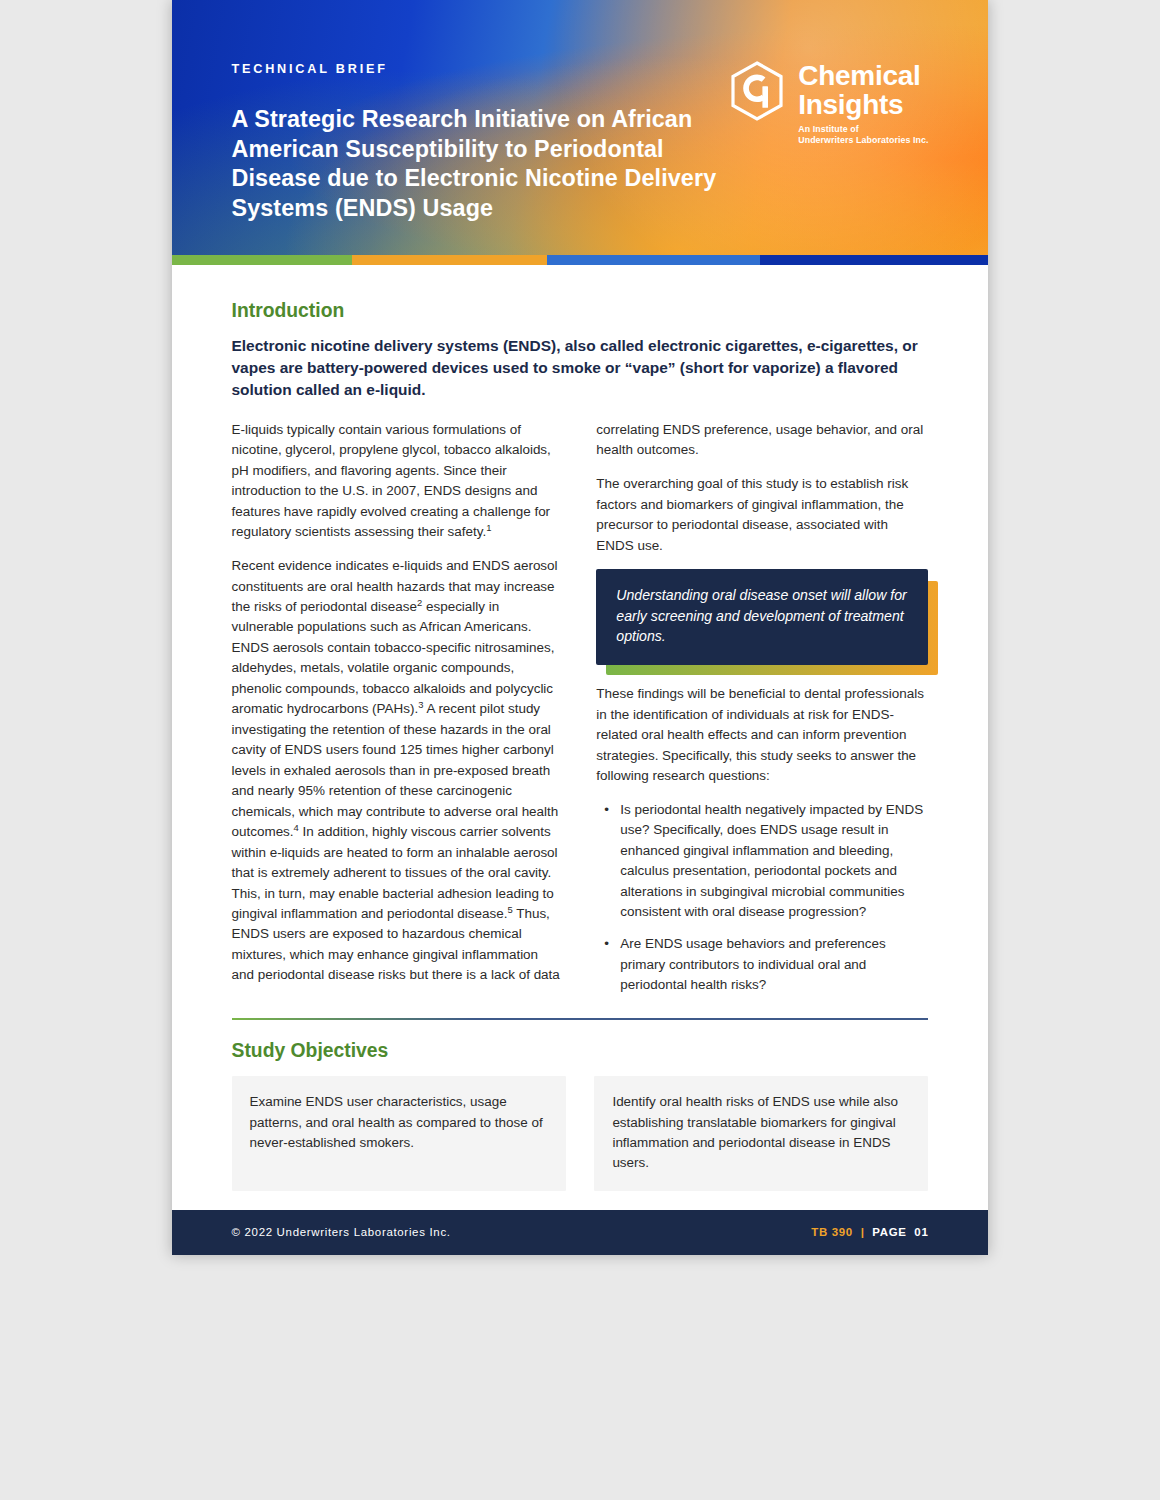Technical Brief
A Strategic Research Initiative on African American Susceptibility to Periodontal Disease due to Electronic Nicotine Delivery Systems (ENDS) Usage
Chemical Insights An Institute of
Underwriters Laboratories Inc.
Introduction
Electronic nicotine delivery systems (ENDS), also called electronic cigarettes, e-cigarettes, or vapes are battery-powered devices used to smoke or “vape” (short for vaporize) a flavored solution called an e-liquid.
E-liquids typically contain various formulations of nicotine, glycerol, propylene glycol, tobacco alkaloids, pH modifiers, and flavoring agents. Since their introduction to the U.S. in 2007, ENDS designs and features have rapidly evolved creating a challenge for regulatory scientists assessing their safety.1
Recent evidence indicates e-liquids and ENDS aerosol constituents are oral health hazards that may increase the risks of periodontal disease2 especially in vulnerable populations such as African Americans. ENDS aerosols contain tobacco-specific nitrosamines, aldehydes, metals, volatile organic compounds, phenolic compounds, tobacco alkaloids and polycyclic aromatic hydrocarbons (PAHs).3 A recent pilot study investigating the retention of these hazards in the oral cavity of ENDS users found 125 times higher carbonyl levels in exhaled aerosols than in pre-exposed breath and nearly 95% retention of these carcinogenic chemicals, which may contribute to adverse oral health outcomes.4 In addition, highly viscous carrier solvents within e-liquids are heated to form an inhalable aerosol that is extremely adherent to tissues of the oral cavity. This, in turn, may enable bacterial adhesion leading to gingival inflammation and periodontal disease.5 Thus, ENDS users are exposed to hazardous chemical mixtures, which may enhance gingival inflammation and periodontal disease risks but there is a lack of data correlating ENDS preference, usage behavior, and oral health outcomes.
The overarching goal of this study is to establish risk factors and biomarkers of gingival inflammation, the precursor to periodontal disease, associated with ENDS use.
Understanding oral disease onset will allow for early screening and development of treatment options.
These findings will be beneficial to dental professionals in the identification of individuals at risk for ENDS-related oral health effects and can inform prevention strategies. Specifically, this study seeks to answer the following research questions:
Is periodontal health negatively impacted by ENDS use? Specifically, does ENDS usage result in enhanced gingival inflammation and bleeding, calculus presentation, periodontal pockets and alterations in subgingival microbial communities consistent with oral disease progression?
Are ENDS usage behaviors and preferences primary contributors to individual oral and periodontal health risks?
Study Objectives
Examine ENDS user characteristics, usage patterns, and oral health as compared to those of never-established smokers.
Identify oral health risks of ENDS use while also establishing translatable biomarkers for gingival inflammation and periodontal disease in ENDS users.
© 2022 Underwriters Laboratories Inc.
TB 390 | PAGE 01